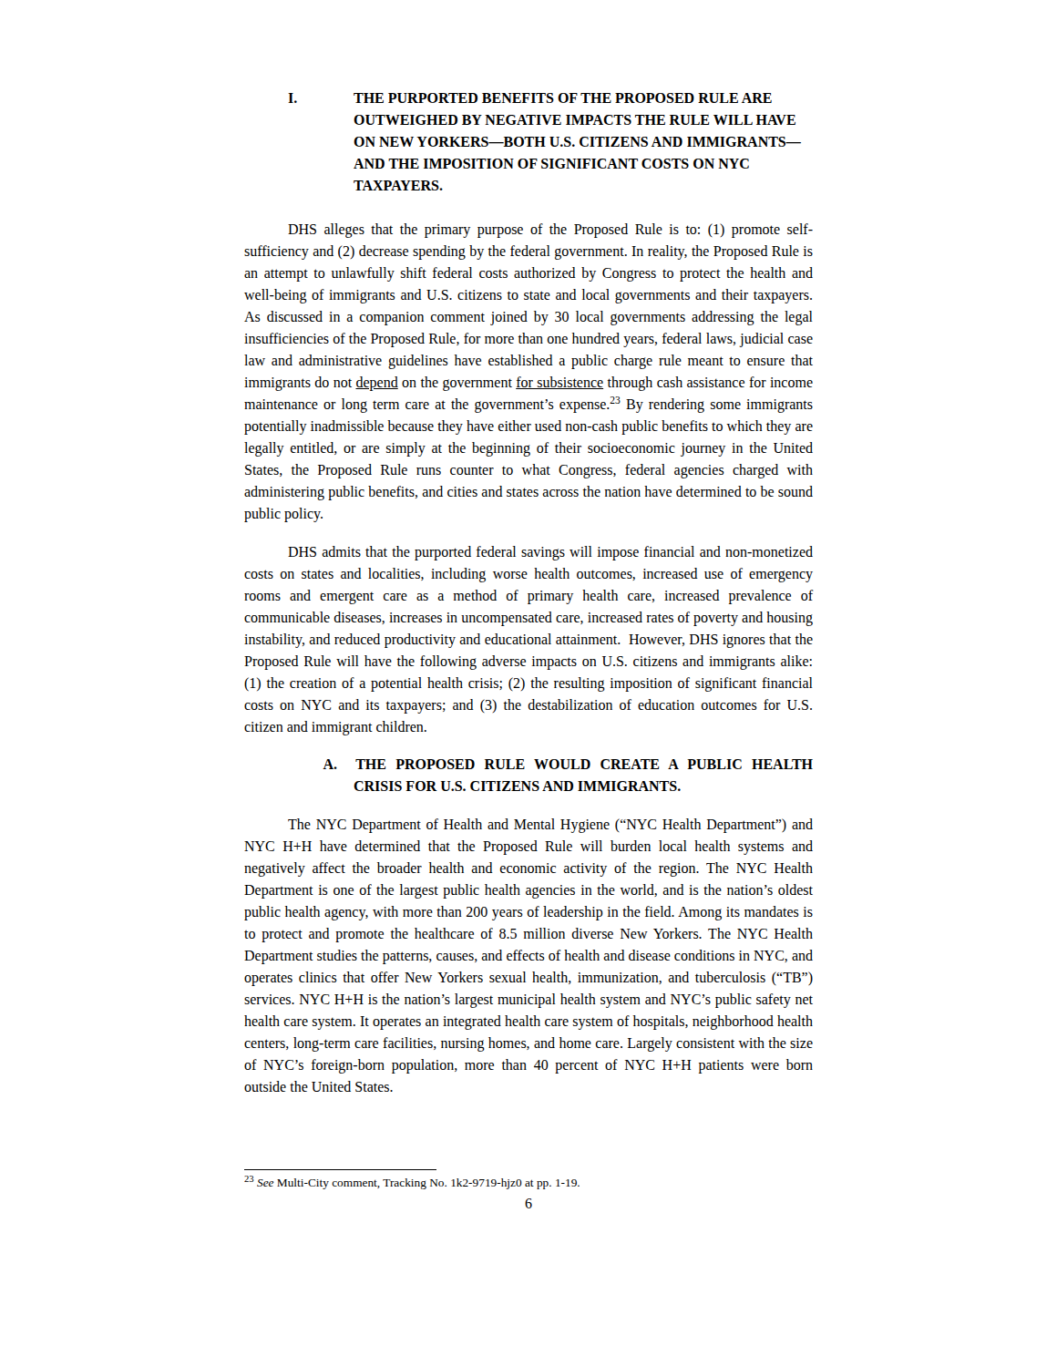I.
The purported benefits of the proposed rule are outweighed by negative impacts the rule will have on New Yorkers—both U.S. citizens and immigrants— and the imposition of significant costs on NYC taxpayers.
DHS alleges that the primary purpose of the Proposed Rule is to: (1) promote self-sufficiency and (2) decrease spending by the federal government. In reality, the Proposed Rule is an attempt to unlawfully shift federal costs authorized by Congress to protect the health and well-being of immigrants and U.S. citizens to state and local governments and their taxpayers. As discussed in a companion comment joined by 30 local governments addressing the legal insufficiencies of the Proposed Rule, for more than one hundred years, federal laws, judicial case law and administrative guidelines have established a public charge rule meant to ensure that immigrants do not depend on the government for subsistence through cash assistance for income maintenance or long term care at the government’s expense.23 By rendering some immigrants potentially inadmissible because they have either used non-cash public benefits to which they are legally entitled, or are simply at the beginning of their socioeconomic journey in the United States, the Proposed Rule runs counter to what Congress, federal agencies charged with administering public benefits, and cities and states across the nation have determined to be sound public policy.
DHS admits that the purported federal savings will impose financial and non-monetized costs on states and localities, including worse health outcomes, increased use of emergency rooms and emergent care as a method of primary health care, increased prevalence of communicable diseases, increases in uncompensated care, increased rates of poverty and housing instability, and reduced productivity and educational attainment. However, DHS ignores that the Proposed Rule will have the following adverse impacts on U.S. citizens and immigrants alike: (1) the creation of a potential health crisis; (2) the resulting imposition of significant financial costs on NYC and its taxpayers; and (3) the destabilization of education outcomes for U.S. citizen and immigrant children.
A. The proposed rule would create a public health crisis for U.S. citizens and immigrants.
The NYC Department of Health and Mental Hygiene (“NYC Health Department”) and NYC H+H have determined that the Proposed Rule will burden local health systems and negatively affect the broader health and economic activity of the region. The NYC Health Department is one of the largest public health agencies in the world, and is the nation’s oldest public health agency, with more than 200 years of leadership in the field. Among its mandates is to protect and promote the healthcare of 8.5 million diverse New Yorkers. The NYC Health Department studies the patterns, causes, and effects of health and disease conditions in NYC, and operates clinics that offer New Yorkers sexual health, immunization, and tuberculosis (“TB”) services. NYC H+H is the nation’s largest municipal health system and NYC’s public safety net health care system. It operates an integrated health care system of hospitals, neighborhood health centers, long-term care facilities, nursing homes, and home care. Largely consistent with the size of NYC’s foreign-born population, more than 40 percent of NYC H+H patients were born outside the United States.
23 See Multi-City comment, Tracking No. 1k2-9719-hjz0 at pp. 1-19.
6